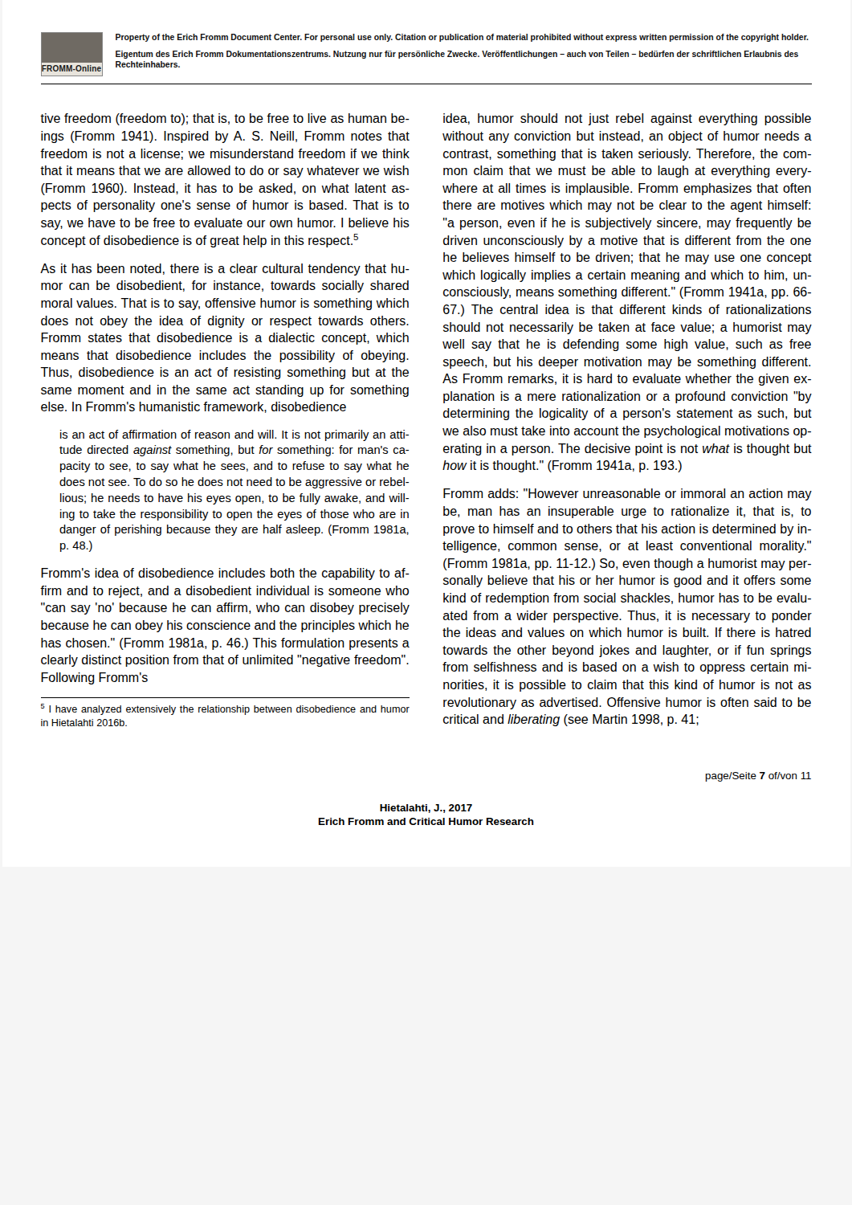FROMM-Online
Property of the Erich Fromm Document Center. For personal use only. Citation or publication of material prohibited without express written permission of the copyright holder.
Eigentum des Erich Fromm Dokumentationszentrums. Nutzung nur für persönliche Zwecke. Veröffentlichungen – auch von Teilen – bedürfen der schriftlichen Erlaubnis des Rechteinhabers.
tive freedom (freedom to); that is, to be free to live as human beings (Fromm 1941). Inspired by A. S. Neill, Fromm notes that freedom is not a license; we misunderstand freedom if we think that it means that we are allowed to do or say whatever we wish (Fromm 1960). Instead, it has to be asked, on what latent aspects of personality one's sense of humor is based. That is to say, we have to be free to evaluate our own humor. I believe his concept of disobedience is of great help in this respect.5
As it has been noted, there is a clear cultural tendency that humor can be disobedient, for instance, towards socially shared moral values. That is to say, offensive humor is something which does not obey the idea of dignity or respect towards others. Fromm states that disobedience is a dialectic concept, which means that disobedience includes the possibility of obeying. Thus, disobedience is an act of resisting something but at the same moment and in the same act standing up for something else. In Fromm's humanistic framework, disobedience
is an act of affirmation of reason and will. It is not primarily an attitude directed against something, but for something: for man's capacity to see, to say what he sees, and to refuse to say what he does not see. To do so he does not need to be aggressive or rebellious; he needs to have his eyes open, to be fully awake, and willing to take the responsibility to open the eyes of those who are in danger of perishing because they are half asleep. (Fromm 1981a, p. 48.)
Fromm's idea of disobedience includes both the capability to affirm and to reject, and a disobedient individual is someone who "can say 'no' because he can affirm, who can disobey precisely because he can obey his conscience and the principles which he has chosen." (Fromm 1981a, p. 46.) This formulation presents a clearly distinct position from that of unlimited "negative freedom". Following Fromm's
5 I have analyzed extensively the relationship between disobedience and humor in Hietalahti 2016b.
idea, humor should not just rebel against everything possible without any conviction but instead, an object of humor needs a contrast, something that is taken seriously. Therefore, the common claim that we must be able to laugh at everything everywhere at all times is implausible. Fromm emphasizes that often there are motives which may not be clear to the agent himself: "a person, even if he is subjectively sincere, may frequently be driven unconsciously by a motive that is different from the one he believes himself to be driven; that he may use one concept which logically implies a certain meaning and which to him, unconsciously, means something different." (Fromm 1941a, pp. 66-67.) The central idea is that different kinds of rationalizations should not necessarily be taken at face value; a humorist may well say that he is defending some high value, such as free speech, but his deeper motivation may be something different. As Fromm remarks, it is hard to evaluate whether the given explanation is a mere rationalization or a profound conviction "by determining the logicality of a person's statement as such, but we also must take into account the psychological motivations operating in a person. The decisive point is not what is thought but how it is thought." (Fromm 1941a, p. 193.)
Fromm adds: "However unreasonable or immoral an action may be, man has an insuperable urge to rationalize it, that is, to prove to himself and to others that his action is determined by intelligence, common sense, or at least conventional morality." (Fromm 1981a, pp. 11-12.) So, even though a humorist may personally believe that his or her humor is good and it offers some kind of redemption from social shackles, humor has to be evaluated from a wider perspective. Thus, it is necessary to ponder the ideas and values on which humor is built. If there is hatred towards the other beyond jokes and laughter, or if fun springs from selfishness and is based on a wish to oppress certain minorities, it is possible to claim that this kind of humor is not as revolutionary as advertised. Offensive humor is often said to be critical and liberating (see Martin 1998, p. 41;
page/Seite 7 of/von 11
Hietalahti, J., 2017
Erich Fromm and Critical Humor Research